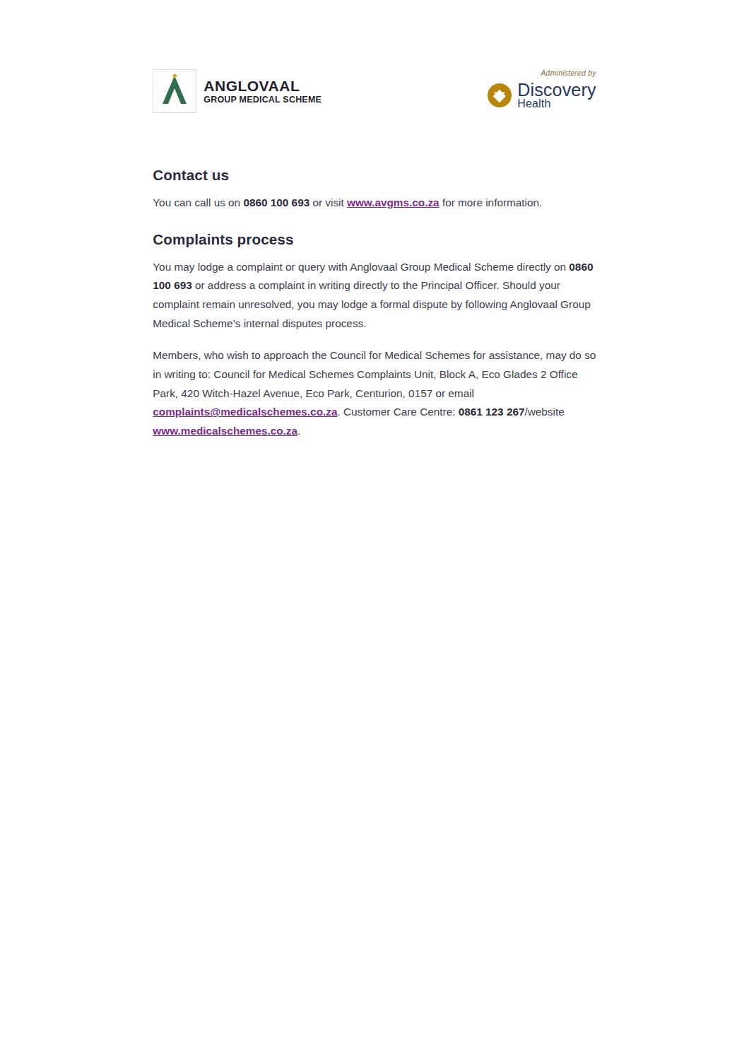✦
ANGLOVAAL
GROUP MEDICAL SCHEME
Administered by
Discovery
Health
Contact us
You can call us on 0860 100 693 or visit www.avgms.co.za for more information.
Complaints process
You may lodge a complaint or query with Anglovaal Group Medical Scheme directly on 0860 100 693 or address a complaint in writing directly to the Principal Officer. Should your complaint remain unresolved, you may lodge a formal dispute by following Anglovaal Group Medical Scheme’s internal disputes process.
Members, who wish to approach the Council for Medical Schemes for assistance, may do so in writing to: Council for Medical Schemes Complaints Unit, Block A, Eco Glades 2 Office Park, 420 Witch-Hazel Avenue, Eco Park, Centurion, 0157 or email complaints@medicalschemes.co.za. Customer Care Centre: 0861 123 267/website www.medicalschemes.co.za.